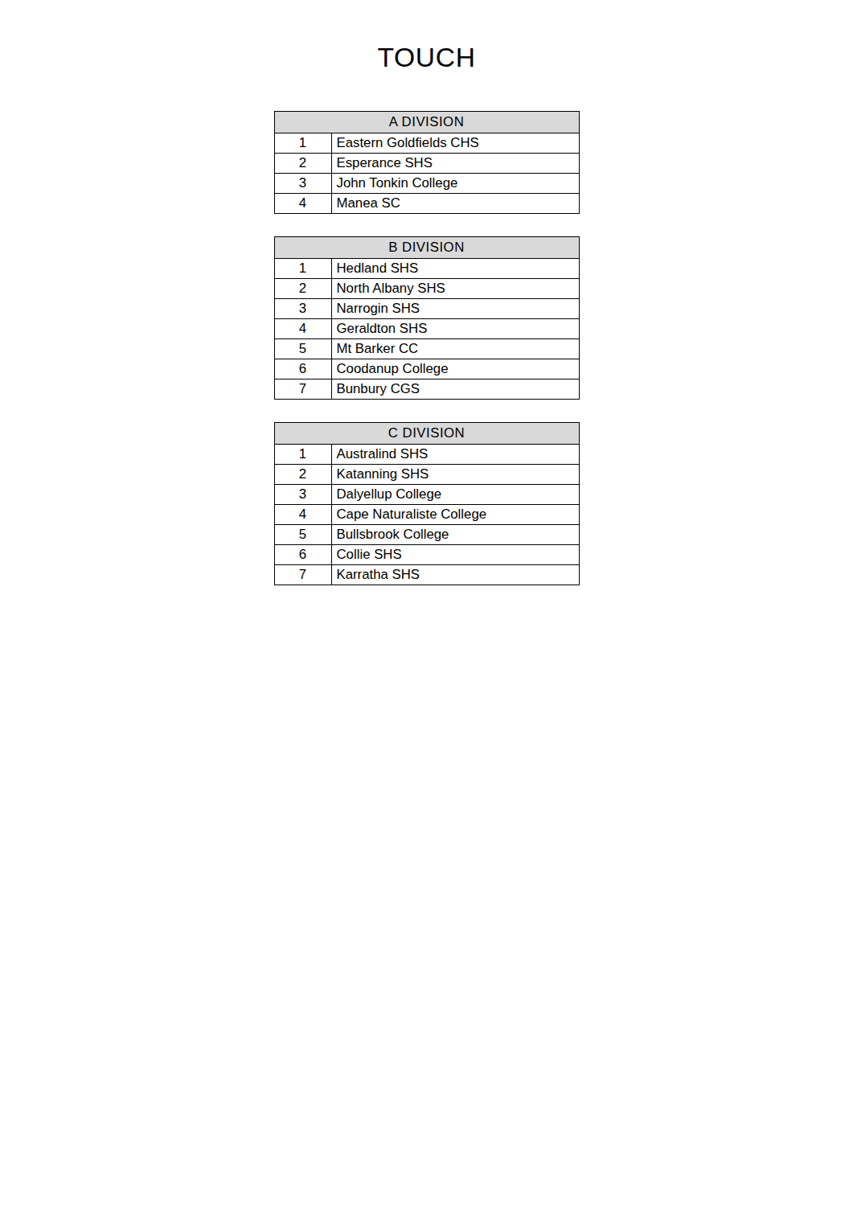TOUCH
A DIVISION
| 1 | Eastern Goldfields CHS |
| 2 | Esperance SHS |
| 3 | John Tonkin College |
| 4 | Manea SC |
B DIVISION
| 1 | Hedland SHS |
| 2 | North Albany SHS |
| 3 | Narrogin SHS |
| 4 | Geraldton SHS |
| 5 | Mt Barker CC |
| 6 | Coodanup College |
| 7 | Bunbury CGS |
C DIVISION
| 1 | Australind SHS |
| 2 | Katanning SHS |
| 3 | Dalyellup College |
| 4 | Cape Naturaliste College |
| 5 | Bullsbrook College |
| 6 | Collie SHS |
| 7 | Karratha SHS |